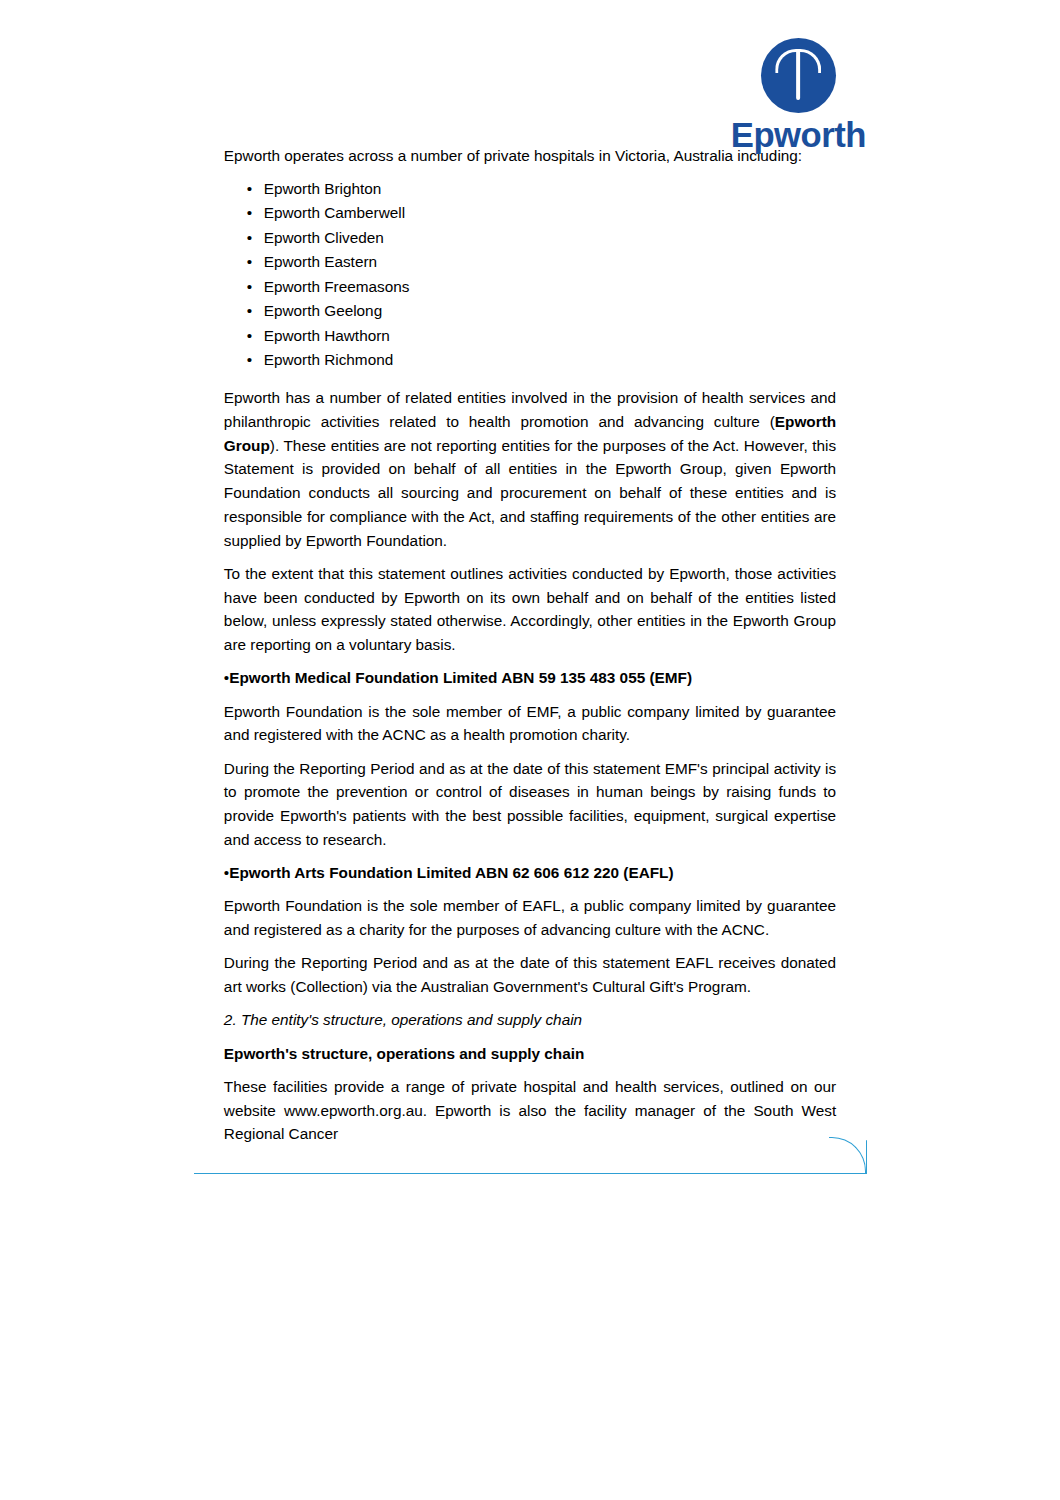Epworth
Epworth operates across a number of private hospitals in Victoria, Australia including:
Epworth Brighton
Epworth Camberwell
Epworth Cliveden
Epworth Eastern
Epworth Freemasons
Epworth Geelong
Epworth Hawthorn
Epworth Richmond
Epworth has a number of related entities involved in the provision of health services and philanthropic activities related to health promotion and advancing culture (Epworth Group). These entities are not reporting entities for the purposes of the Act. However, this Statement is provided on behalf of all entities in the Epworth Group, given Epworth Foundation conducts all sourcing and procurement on behalf of these entities and is responsible for compliance with the Act, and staffing requirements of the other entities are supplied by Epworth Foundation.
To the extent that this statement outlines activities conducted by Epworth, those activities have been conducted by Epworth on its own behalf and on behalf of the entities listed below, unless expressly stated otherwise. Accordingly, other entities in the Epworth Group are reporting on a voluntary basis.
Epworth Medical Foundation Limited ABN 59 135 483 055 (EMF)
Epworth Foundation is the sole member of EMF, a public company limited by guarantee and registered with the ACNC as a health promotion charity.
During the Reporting Period and as at the date of this statement EMF's principal activity is to promote the prevention or control of diseases in human beings by raising funds to provide Epworth's patients with the best possible facilities, equipment, surgical expertise and access to research.
Epworth Arts Foundation Limited ABN 62 606 612 220 (EAFL)
Epworth Foundation is the sole member of EAFL, a public company limited by guarantee and registered as a charity for the purposes of advancing culture with the ACNC.
During the Reporting Period and as at the date of this statement EAFL receives donated art works (Collection) via the Australian Government's Cultural Gift's Program.
2. The entity's structure, operations and supply chain
Epworth's structure, operations and supply chain
These facilities provide a range of private hospital and health services, outlined on our website www.epworth.org.au. Epworth is also the facility manager of the South West Regional Cancer